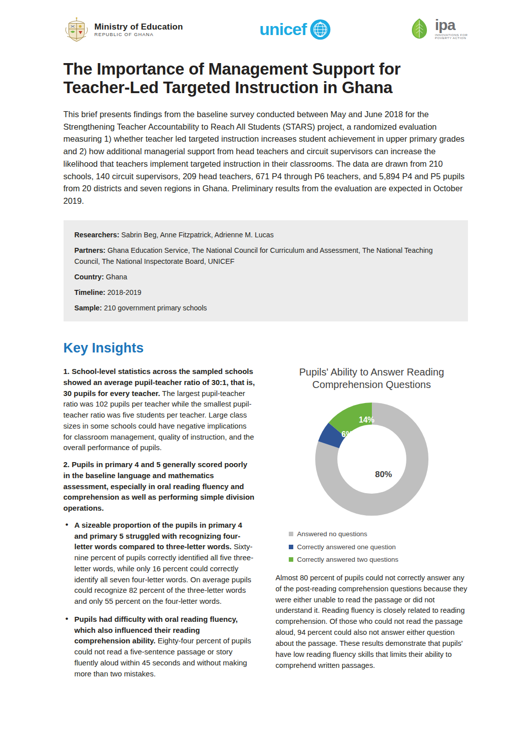Ministry of Education
Republic of Ghana
unicef
ipa
Innovations for
Poverty Action
The Importance of Management Support for Teacher-Led Targeted Instruction in Ghana
This brief presents findings from the baseline survey conducted between May and June 2018 for the Strengthening Teacher Accountability to Reach All Students (STARS) project, a randomized evaluation measuring 1) whether teacher led targeted instruction increases student achievement in upper primary grades and 2) how additional managerial support from head teachers and circuit supervisors can increase the likelihood that teachers implement targeted instruction in their classrooms. The data are drawn from 210 schools, 140 circuit supervisors, 209 head teachers, 671 P4 through P6 teachers, and 5,894 P4 and P5 pupils from 20 districts and seven regions in Ghana. Preliminary results from the evaluation are expected in October 2019.
Researchers: Sabrin Beg, Anne Fitzpatrick, Adrienne M. Lucas
Partners: Ghana Education Service, The National Council for Curriculum and Assessment, The National Teaching Council, The National Inspectorate Board, UNICEF
Country: Ghana
Timeline: 2018-2019
Sample: 210 government primary schools
Key Insights
1. School-level statistics across the sampled schools showed an average pupil-teacher ratio of 30:1, that is, 30 pupils for every teacher. The largest pupil-teacher ratio was 102 pupils per teacher while the smallest pupil-teacher ratio was five students per teacher. Large class sizes in some schools could have negative implications for classroom management, quality of instruction, and the overall performance of pupils.
2. Pupils in primary 4 and 5 generally scored poorly in the baseline language and mathematics assessment, especially in oral reading fluency and comprehension as well as performing simple division operations.
A sizeable proportion of the pupils in primary 4 and primary 5 struggled with recognizing four-letter words compared to three-letter words. Sixty-nine percent of pupils correctly identified all five three-letter words, while only 16 percent could correctly identify all seven four-letter words. On average pupils could recognize 82 percent of the three-letter words and only 55 percent on the four-letter words.
Pupils had difficulty with oral reading fluency, which also influenced their reading comprehension ability. Eighty-four percent of pupils could not read a five-sentence passage or story fluently aloud within 45 seconds and without making more than two mistakes.
Pupils' Ability to Answer Reading Comprehension Questions
80% 6% 14%
Answered no questions
Correctly answered one question
Correctly answered two questions
Almost 80 percent of pupils could not correctly answer any of the post-reading comprehension questions because they were either unable to read the passage or did not understand it. Reading fluency is closely related to reading comprehension. Of those who could not read the passage aloud, 94 percent could also not answer either question about the passage. These results demonstrate that pupils' have low reading fluency skills that limits their ability to comprehend written passages.